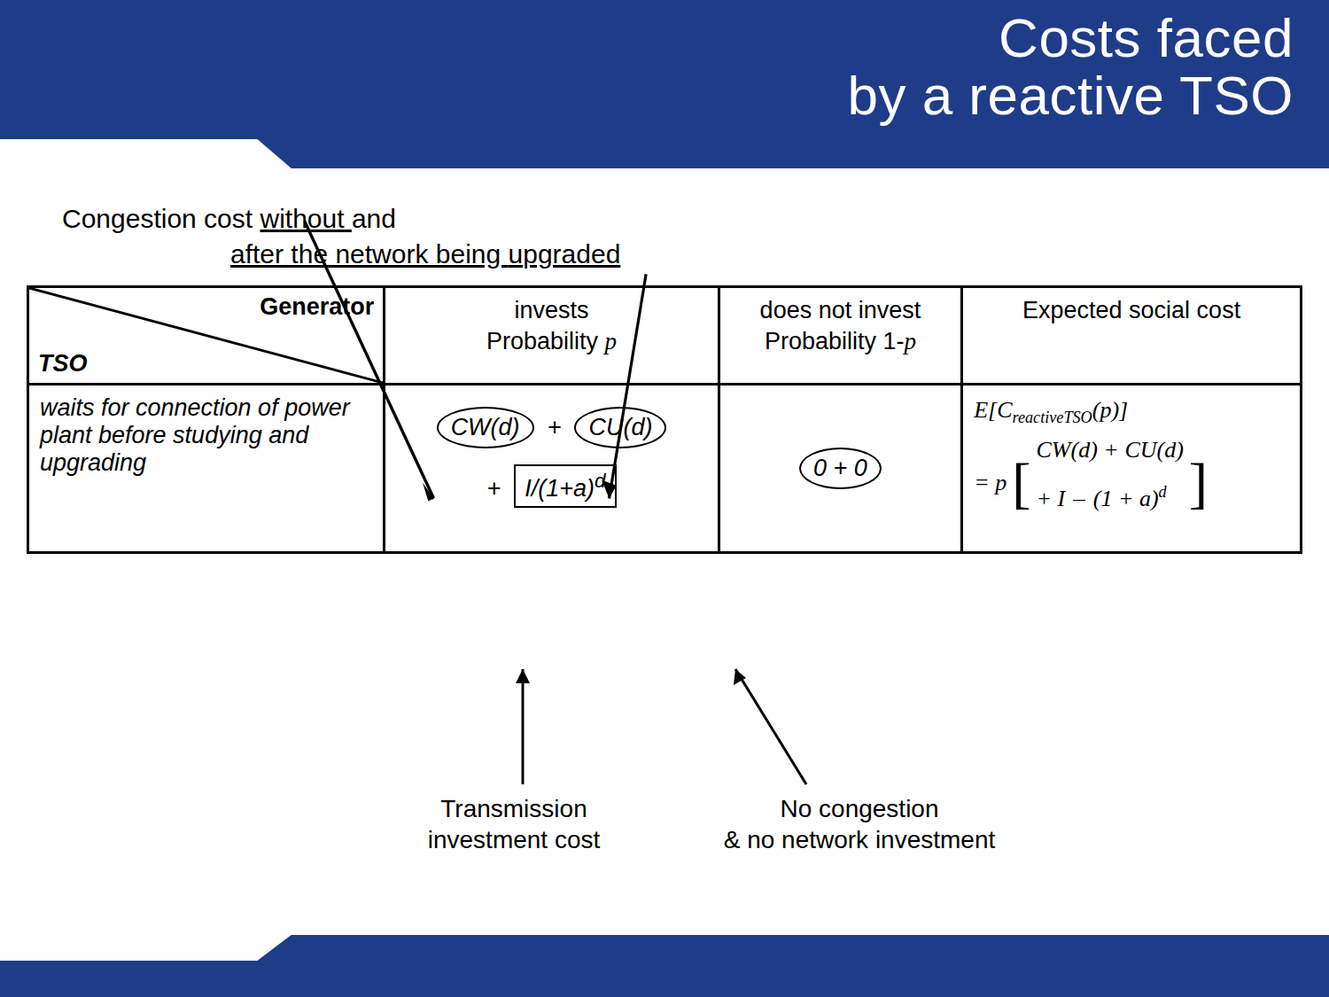Costs faced
by a reactive TSO
11
Congestion cost without and
after the network being upgraded
| Generator TSO | invests Probability p | does not invest Probability 1- p | Expected social cost |
| --- | --- | --- | --- |
| waits for connection of power plant before studying and upgrading | CW(d) + CU(d) + I/(1+a) d | 0 + 0 | E[C reactiveTSO (p)] = p [ CW(d) + CU(d) + I (1 + a) d ] |
Transmission
investment cost
No congestion
& no network investment